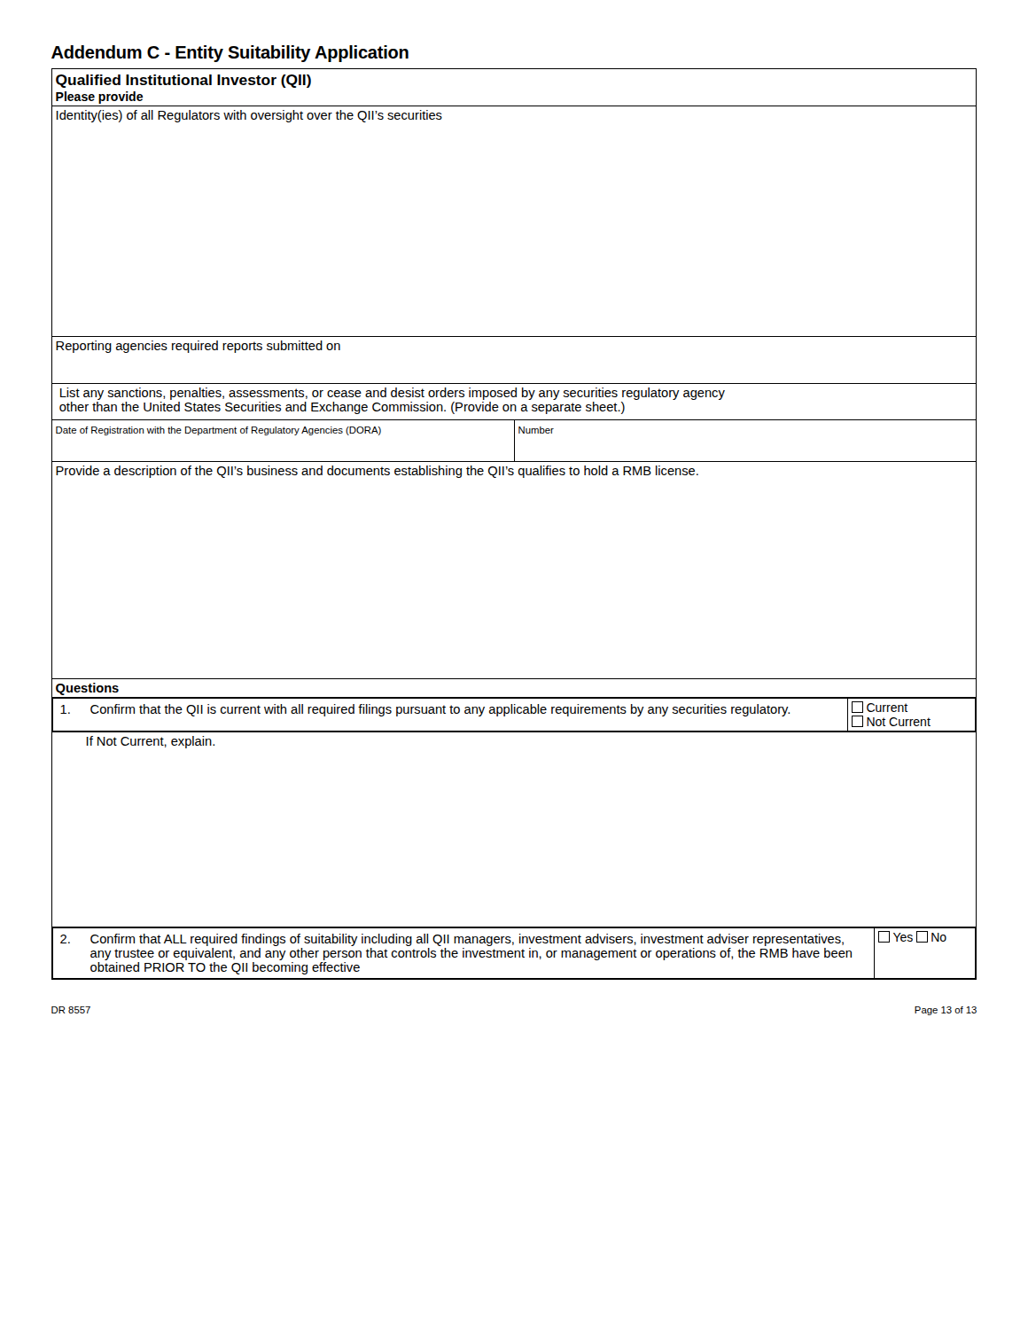Addendum C - Entity Suitability Application
| Qualified Institutional Investor (QII) Please provide |
| Identity(ies) of all Regulators with oversight over the QII’s securities |
| Reporting agencies required reports submitted on |
| List any sanctions, penalties, assessments, or cease and desist orders imposed by any securities regulatory agency other than the United States Securities and Exchange Commission. (Provide on a separate sheet.) |
| Date of Registration with the Department of Regulatory Agencies (DORA) | Number |
| Provide a description of the QII’s business and documents establishing the QII’s qualifies to hold a RMB license. |
| Questions |
| / / 1. / Confirm that the QII is current with all required filings pursuant to any applicable requirements by any securities regulatory. / / Current Not Current / |
| If Not Current, explain. |
| / / 2. / Confirm that ALL required findings of suitability including all QII managers, investment advisers, investment adviser representatives, any trustee or equivalent, and any other person that controls the investment in, or management or operations of, the RMB have been obtained PRIOR TO the QII becoming effective / / Yes No / |
DR 8557 Page 13 of 13